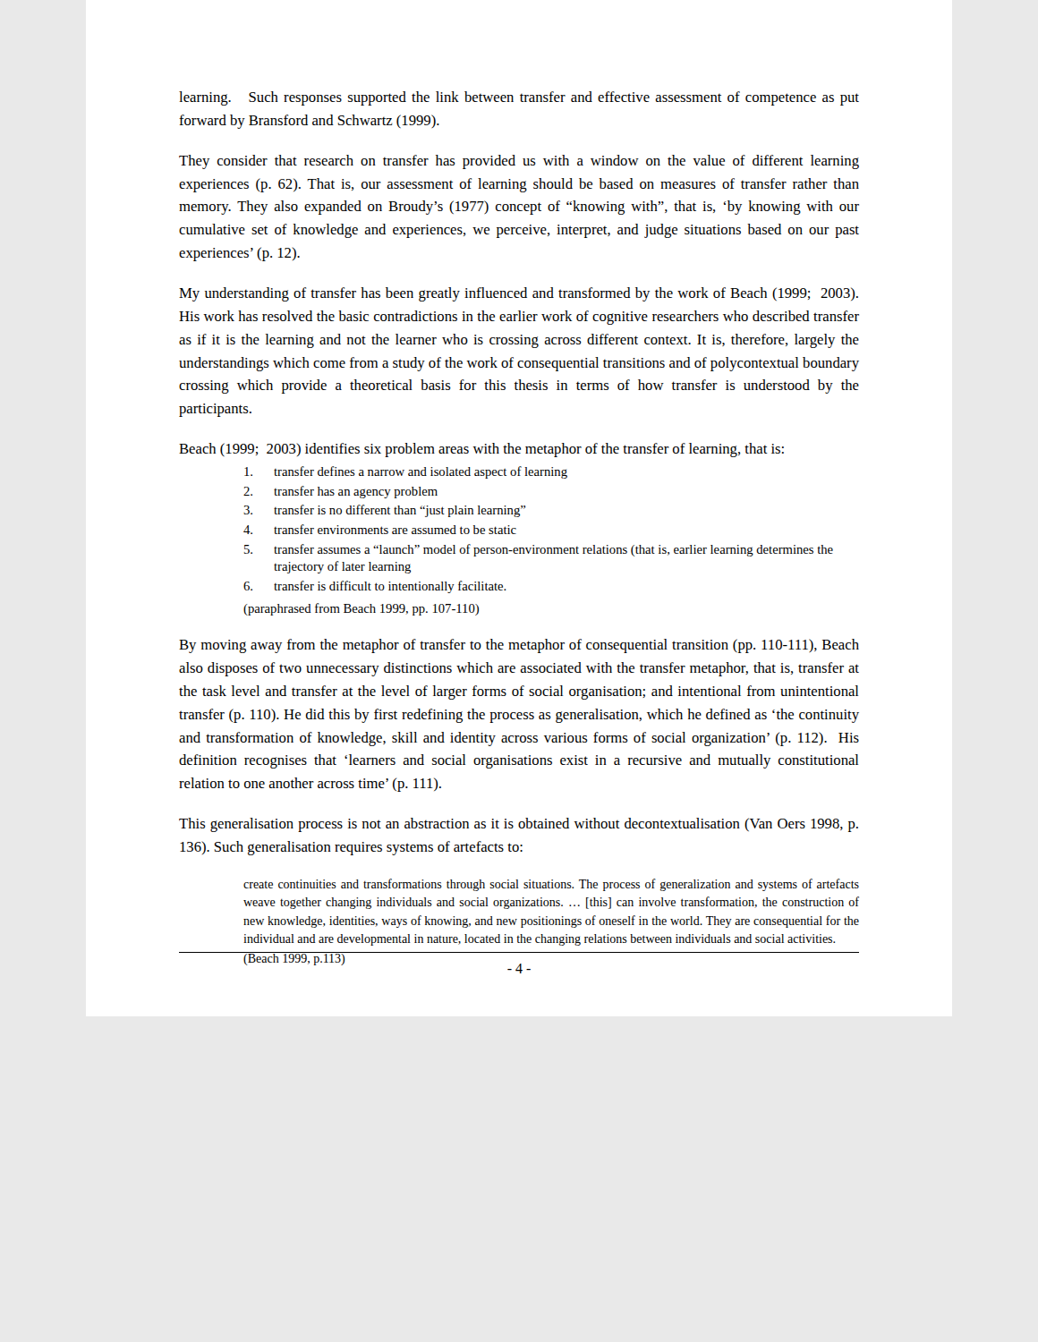learning. Such responses supported the link between transfer and effective assessment of competence as put forward by Bransford and Schwartz (1999).
They consider that research on transfer has provided us with a window on the value of different learning experiences (p. 62). That is, our assessment of learning should be based on measures of transfer rather than memory. They also expanded on Broudy’s (1977) concept of “knowing with”, that is, ‘by knowing with our cumulative set of knowledge and experiences, we perceive, interpret, and judge situations based on our past experiences’ (p. 12).
My understanding of transfer has been greatly influenced and transformed by the work of Beach (1999; 2003). His work has resolved the basic contradictions in the earlier work of cognitive researchers who described transfer as if it is the learning and not the learner who is crossing across different context. It is, therefore, largely the understandings which come from a study of the work of consequential transitions and of polycontextual boundary crossing which provide a theoretical basis for this thesis in terms of how transfer is understood by the participants.
Beach (1999; 2003) identifies six problem areas with the metaphor of the transfer of learning, that is:
1. transfer defines a narrow and isolated aspect of learning
2. transfer has an agency problem
3. transfer is no different than “just plain learning”
4. transfer environments are assumed to be static
5. transfer assumes a “launch” model of person-environment relations (that is, earlier learning determines the trajectory of later learning
6. transfer is difficult to intentionally facilitate.
(paraphrased from Beach 1999, pp. 107-110)
By moving away from the metaphor of transfer to the metaphor of consequential transition (pp. 110-111), Beach also disposes of two unnecessary distinctions which are associated with the transfer metaphor, that is, transfer at the task level and transfer at the level of larger forms of social organisation; and intentional from unintentional transfer (p. 110). He did this by first redefining the process as generalisation, which he defined as ‘the continuity and transformation of knowledge, skill and identity across various forms of social organization’ (p. 112). His definition recognises that ‘learners and social organisations exist in a recursive and mutually constitutional relation to one another across time’ (p. 111).
This generalisation process is not an abstraction as it is obtained without decontextualisation (Van Oers 1998, p. 136). Such generalisation requires systems of artefacts to:
create continuities and transformations through social situations. The process of generalization and systems of artefacts weave together changing individuals and social organizations. … [this] can involve transformation, the construction of new knowledge, identities, ways of knowing, and new positionings of oneself in the world. They are consequential for the individual and are developmental in nature, located in the changing relations between individuals and social activities.
(Beach 1999, p.113)
- 4 -